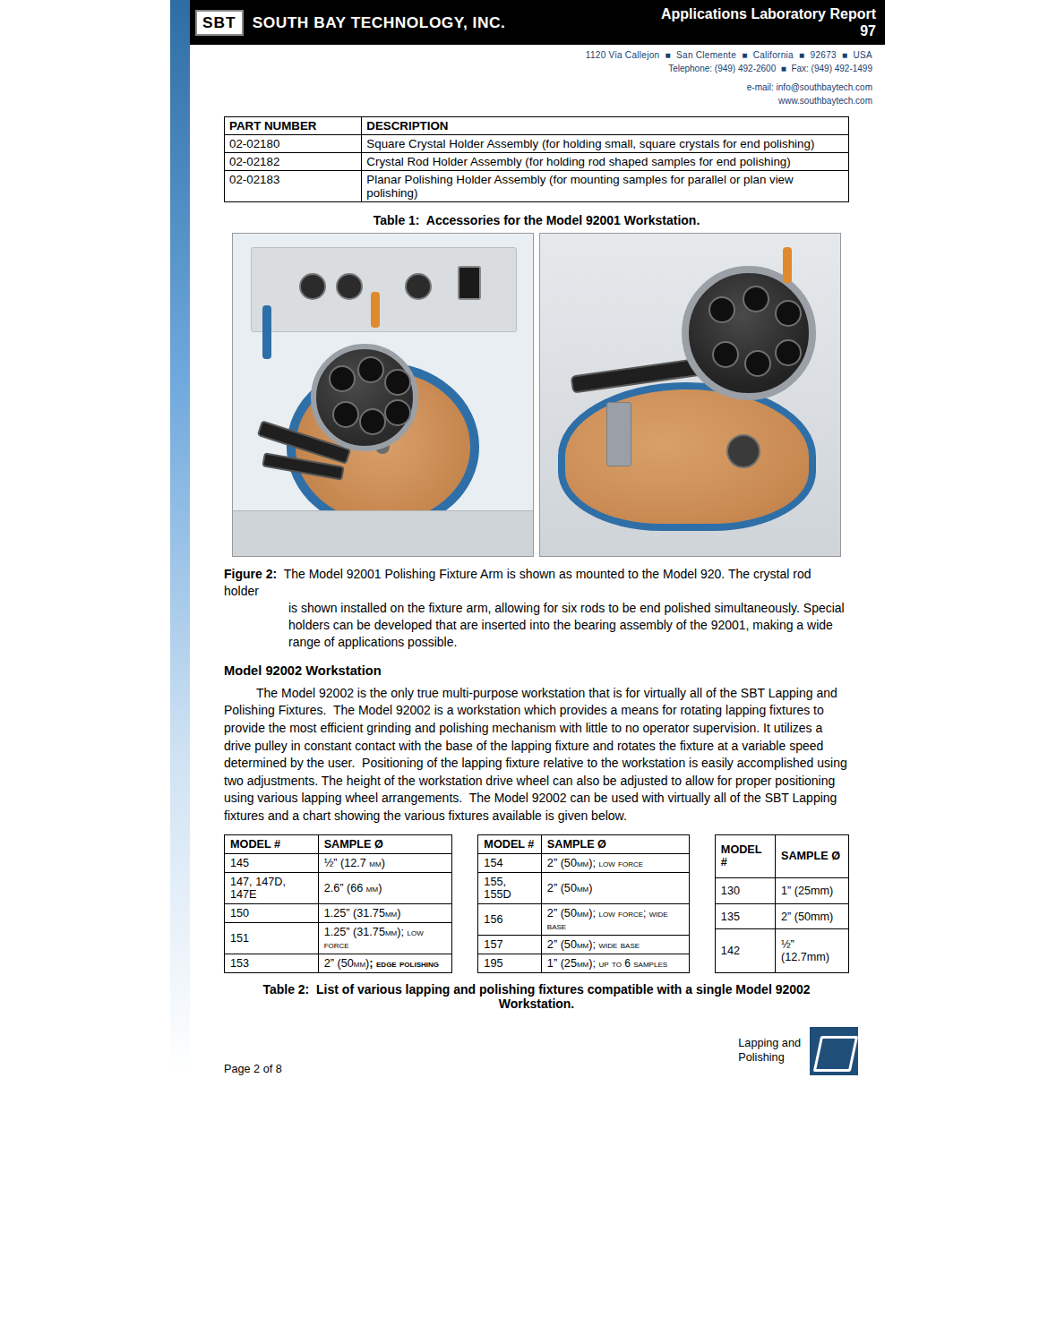SBT SOUTH BAY TECHNOLOGY, INC.
Applications Laboratory Report
97
1120 Via Callejon ■ San Clemente ■ California ■ 92673 ■ USA
Telephone: (949) 492-2600 ■ Fax: (949) 492-1499
e-mail: info@southbaytech.com
www.southbaytech.com
| PART NUMBER | DESCRIPTION |
| --- | --- |
| 02-02180 | Square Crystal Holder Assembly (for holding small, square crystals for end polishing) |
| 02-02182 | Crystal Rod Holder Assembly (for holding rod shaped samples for end polishing) |
| 02-02183 | Planar Polishing Holder Assembly (for mounting samples for parallel or plan view polishing) |
Table 1: Accessories for the Model 92001 Workstation.
Figure 2: The Model 92001 Polishing Fixture Arm is shown as mounted to the Model 920. The crystal rod holder is shown installed on the fixture arm, allowing for six rods to be end polished simultaneously. Special holders can be developed that are inserted into the bearing assembly of the 92001, making a wide range of applications possible.
Model 92002 Workstation
The Model 92002 is the only true multi-purpose workstation that is for virtually all of the SBT Lapping and Polishing Fixtures. The Model 92002 is a workstation which provides a means for rotating lapping fixtures to provide the most efficient grinding and polishing mechanism with little to no operator supervision. It utilizes a drive pulley in constant contact with the base of the lapping fixture and rotates the fixture at a variable speed determined by the user. Positioning of the lapping fixture relative to the workstation is easily accomplished using two adjustments. The height of the workstation drive wheel can also be adjusted to allow for proper positioning using various lapping wheel arrangements. The Model 92002 can be used with virtually all of the SBT Lapping fixtures and a chart showing the various fixtures available is given below.
| MODEL # | SAMPLE Ø |
| --- | --- |
| 145 | ½” (12.7 mm ) |
| 147, 147D, 147E | 2.6” (66 mm ) |
| 150 | 1.25” (31.75 mm ) |
| 151 | 1.25” (31.75 mm ); low force |
| 153 | 2” (50 mm ) ; edge polishing |
| MODEL # | SAMPLE Ø |
| --- | --- |
| 154 | 2” (50 mm ); low force |
| 155, 155D | 2” (50 mm ) |
| 156 | 2” (50 mm ); low force; wide base |
| 157 | 2” (50 mm ); wide base |
| 195 | 1” (25 mm ); up to 6 samples |
| MODEL # | SAMPLE Ø |
| --- | --- |
| 130 | 1” (25mm) |
| 135 | 2” (50mm) |
| 142 | ½” (12.7mm) |
Table 2: List of various lapping and polishing fixtures compatible with a single Model 92002 Workstation.
Page 2 of 8
Lapping and
Polishing